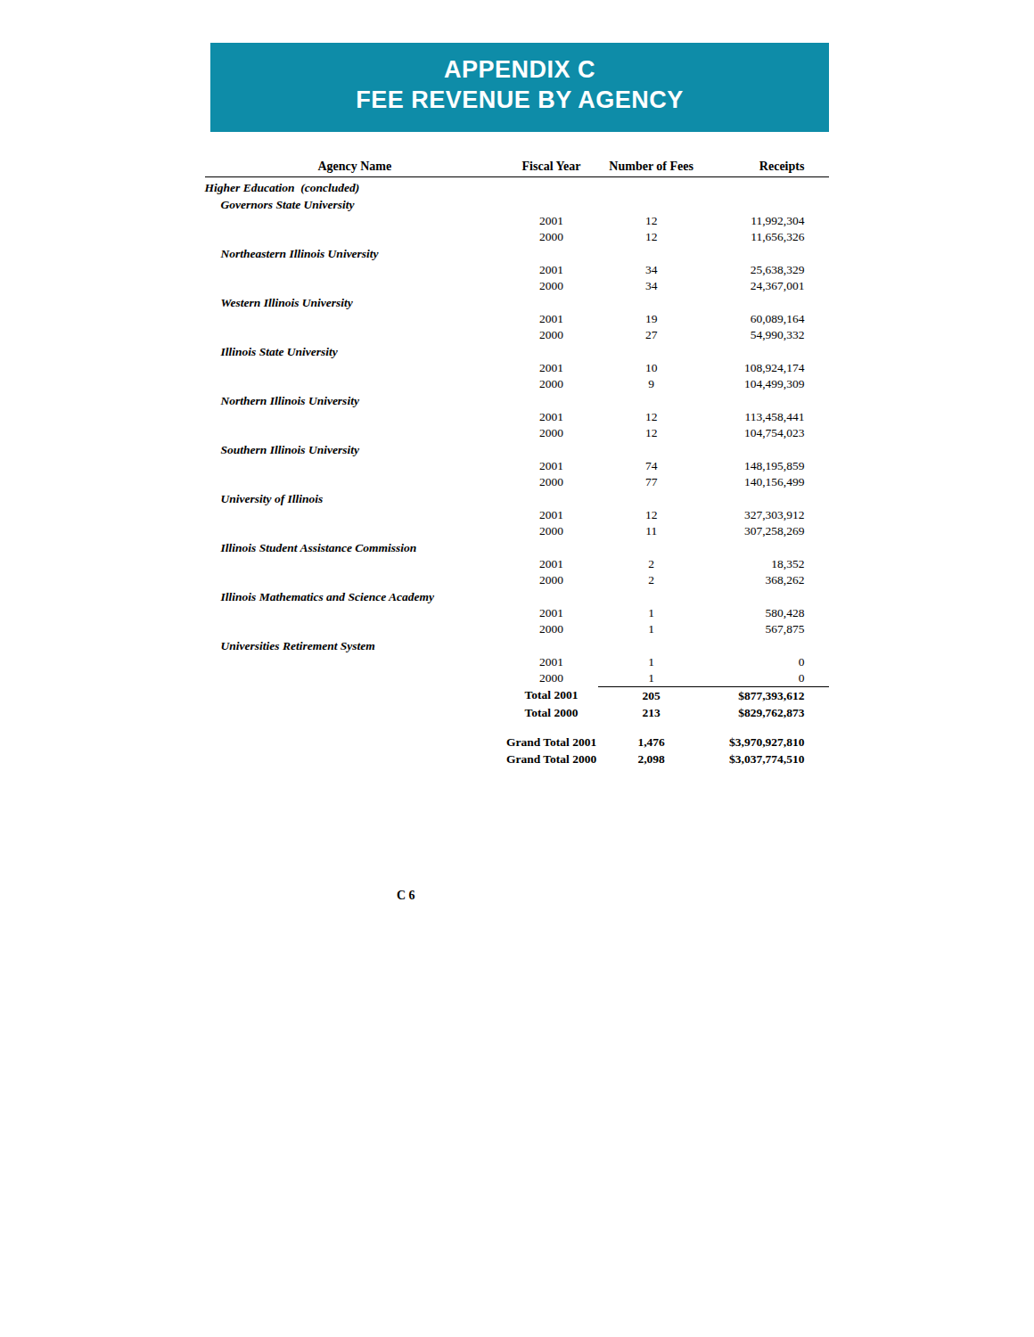APPENDIX C
FEE REVENUE BY AGENCY
| Agency Name | Fiscal Year | Number of Fees | Receipts |
| --- | --- | --- | --- |
| Higher Education (concluded) |
| Governors State University |
| | 2001 | 12 | 11,992,304 |
| | 2000 | 12 | 11,656,326 |
| Northeastern Illinois University |
| | 2001 | 34 | 25,638,329 |
| | 2000 | 34 | 24,367,001 |
| Western Illinois University |
| | 2001 | 19 | 60,089,164 |
| | 2000 | 27 | 54,990,332 |
| Illinois State University |
| | 2001 | 10 | 108,924,174 |
| | 2000 | 9 | 104,499,309 |
| Northern Illinois University |
| | 2001 | 12 | 113,458,441 |
| | 2000 | 12 | 104,754,023 |
| Southern Illinois University |
| | 2001 | 74 | 148,195,859 |
| | 2000 | 77 | 140,156,499 |
| University of Illinois |
| | 2001 | 12 | 327,303,912 |
| | 2000 | 11 | 307,258,269 |
| Illinois Student Assistance Commission |
| | 2001 | 2 | 18,352 |
| | 2000 | 2 | 368,262 |
| Illinois Mathematics and Science Academy |
| | 2001 | 1 | 580,428 |
| | 2000 | 1 | 567,875 |
| Universities Retirement System |
| | 2001 | 1 | 0 |
| | 2000 | 1 | 0 |
| | Total 2001 | 205 | $877,393,612 |
| | Total 2000 | 213 | $829,762,873 |
| | Grand Total 2001 | 1,476 | $3,970,927,810 |
| | Grand Total 2000 | 2,098 | $3,037,774,510 |
C 6